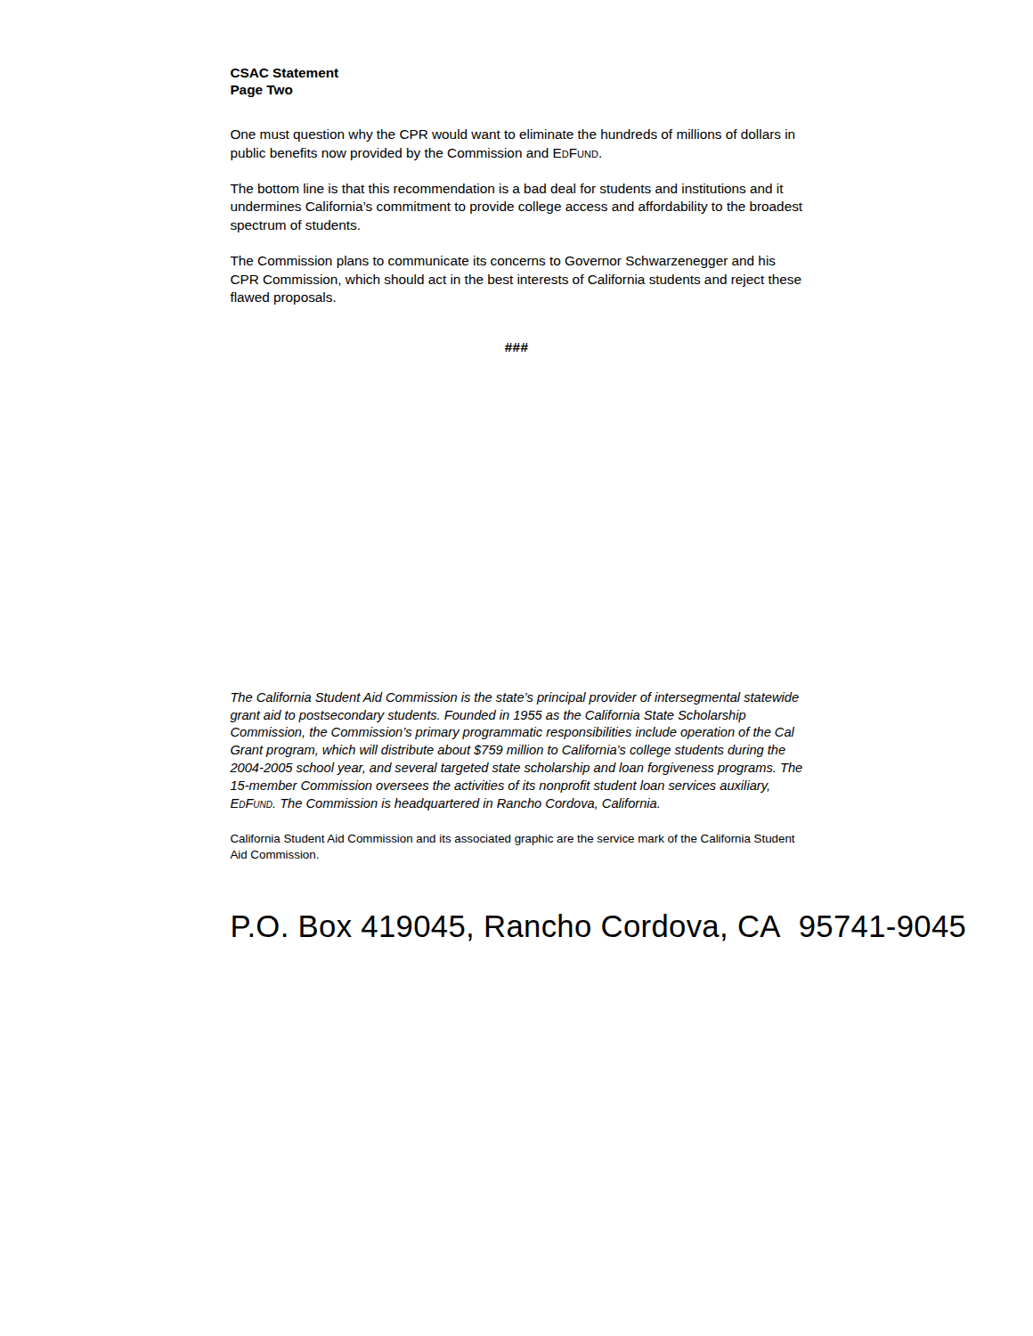CSAC Statement
Page Two
One must question why the CPR would want to eliminate the hundreds of millions of dollars in public benefits now provided by the Commission and EdFund.
The bottom line is that this recommendation is a bad deal for students and institutions and it undermines California’s commitment to provide college access and affordability to the broadest spectrum of students.
The Commission plans to communicate its concerns to Governor Schwarzenegger and his CPR Commission, which should act in the best interests of California students and reject these flawed proposals.
###
The California Student Aid Commission is the state’s principal provider of intersegmental statewide grant aid to postsecondary students. Founded in 1955 as the California State Scholarship Commission, the Commission’s primary programmatic responsibilities include operation of the Cal Grant program, which will distribute about $759 million to California’s college students during the 2004-2005 school year, and several targeted state scholarship and loan forgiveness programs. The 15-member Commission oversees the activities of its nonprofit student loan services auxiliary, EdFund. The Commission is headquartered in Rancho Cordova, California.
California Student Aid Commission and its associated graphic are the service mark of the California Student Aid Commission.
P.O. Box 419045, Rancho Cordova, CA 95741-9045